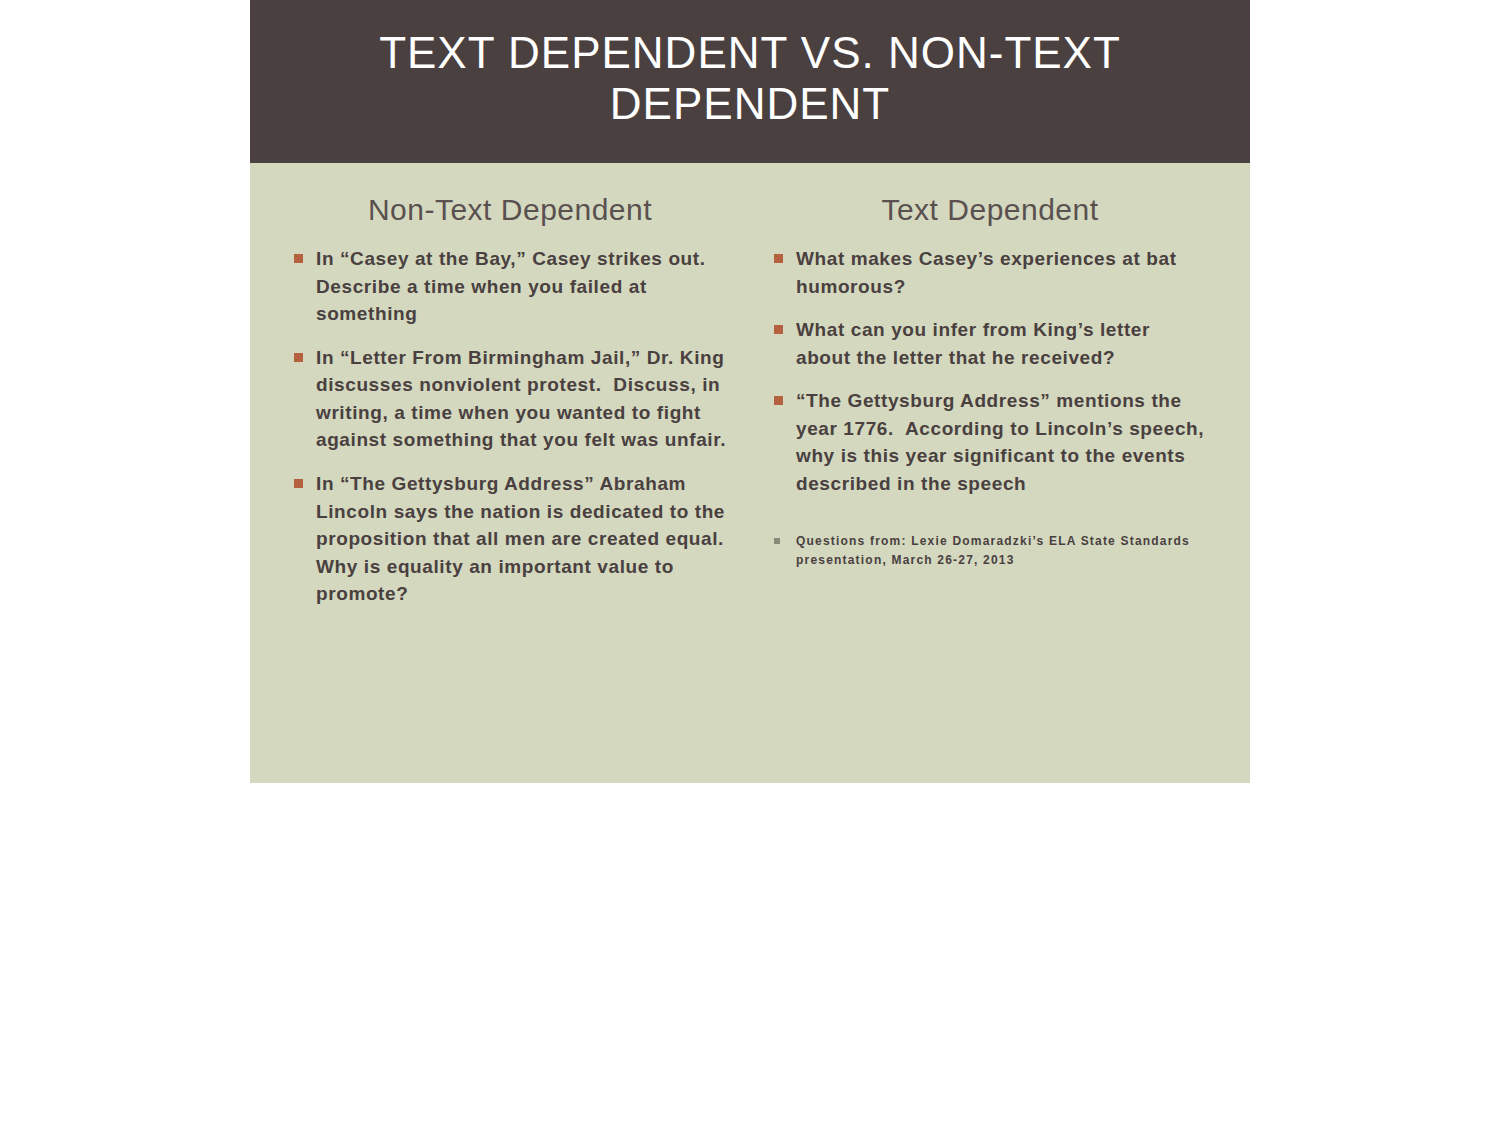Text Dependent vs. Non-Text Dependent
Non-Text Dependent
In “Casey at the Bay,” Casey strikes out. Describe a time when you failed at something
In “Letter From Birmingham Jail,” Dr. King discusses nonviolent protest. Discuss, in writing, a time when you wanted to fight against something that you felt was unfair.
In “The Gettysburg Address” Abraham Lincoln says the nation is dedicated to the proposition that all men are created equal. Why is equality an important value to promote?
Text Dependent
What makes Casey’s experiences at bat humorous?
What can you infer from King’s letter about the letter that he received?
“The Gettysburg Address” mentions the year 1776. According to Lincoln’s speech, why is this year significant to the events described in the speech
Questions from: Lexie Domaradzki’s ELA State Standards presentation, March 26-27, 2013